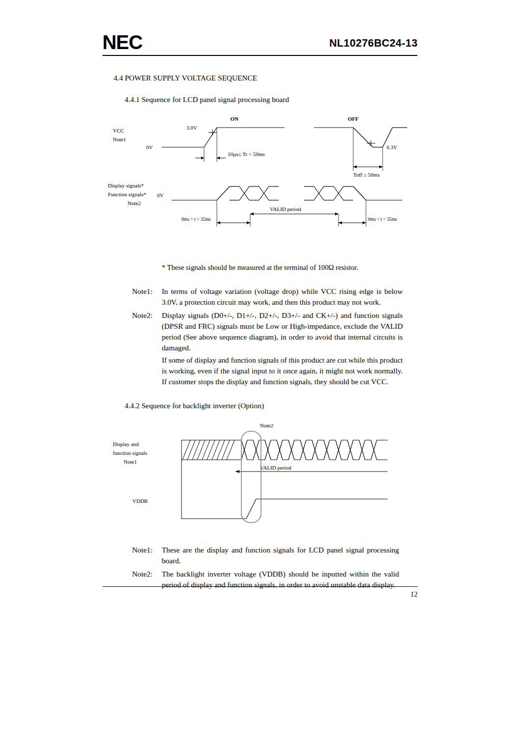NEC
NL10276BC24-13
4.4 POWER SUPPLY VOLTAGE SEQUENCE
4.4.1 Sequence for LCD panel signal processing board
ON OFF VCC Note1 3.0V 0V 0.3V 10µs≤ Tr < 50ms Toff ≥ 50ms Display signals* Function signals* Note2 0V VALID period 0ms < t < 35ms 0ms < t < 35ms
* These signals should be measured at the terminal of 100Ω resistor.
Note1:
In terms of voltage variation (voltage drop) while VCC rising edge is below 3.0V, a protection circuit may work, and then this product may not work.
Note2:
Display signals (D0+/-, D1+/-, D2+/-, D3+/- and CK+/-) and function signals (DPSR and FRC) signals must be Low or High-impedance, exclude the VALID period (See above sequence diagram), in order to avoid that internal circuits is damaged.
If some of display and function signals of this product are cut while this product is working, even if the signal input to it once again, it might not work normally. If customer stops the display and function signals, they should be cut VCC.
4.4.2 Sequence for backlight inverter (Option)
Note2 Display and function signals Note1 VALID period VDDB
Note1:
These are the display and function signals for LCD panel signal processing board.
Note2:
The backlight inverter voltage (VDDB) should be inputted within the valid period of display and function signals, in order to avoid unstable data display.
12